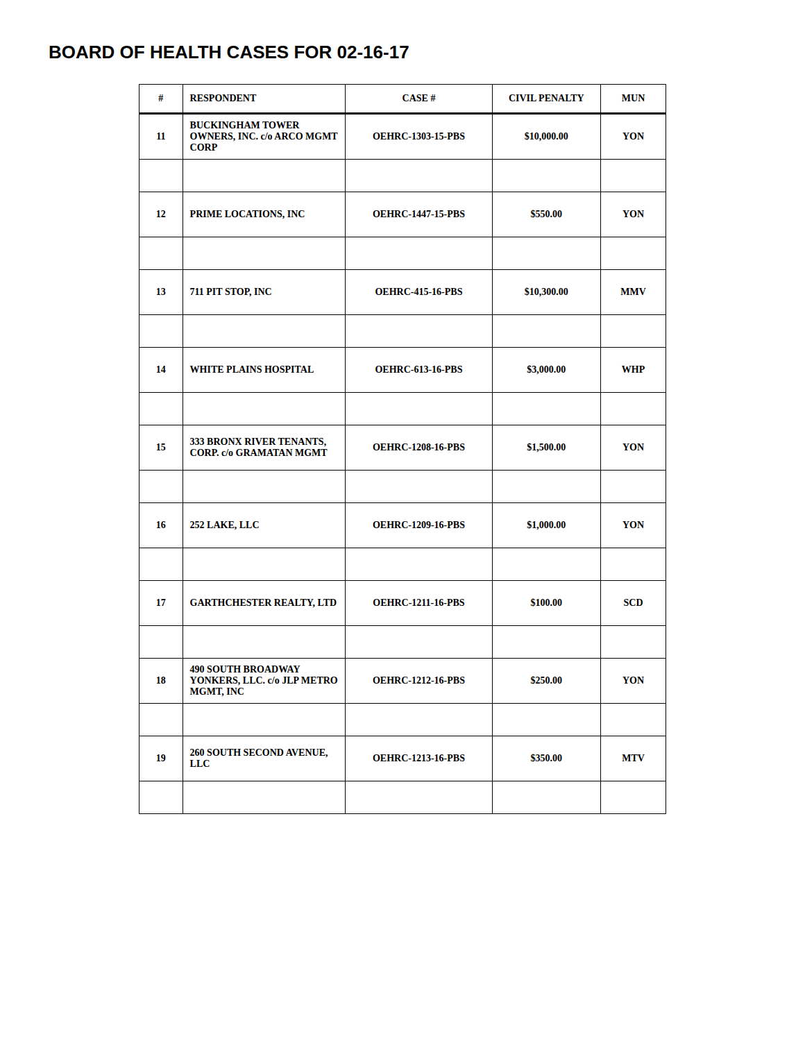BOARD OF HEALTH CASES FOR 02-16-17
| # | RESPONDENT | CASE # | CIVIL PENALTY | MUN |
| --- | --- | --- | --- | --- |
| 11 | BUCKINGHAM TOWER OWNERS, INC. c/o ARCO MGMT CORP | OEHRC-1303-15-PBS | $10,000.00 | YON |
| 12 | PRIME LOCATIONS, INC | OEHRC-1447-15-PBS | $550.00 | YON |
| 13 | 711 PIT STOP, INC | OEHRC-415-16-PBS | $10,300.00 | MMV |
| 14 | WHITE PLAINS HOSPITAL | OEHRC-613-16-PBS | $3,000.00 | WHP |
| 15 | 333 BRONX RIVER TENANTS, CORP. c/o GRAMATAN MGMT | OEHRC-1208-16-PBS | $1,500.00 | YON |
| 16 | 252 LAKE, LLC | OEHRC-1209-16-PBS | $1,000.00 | YON |
| 17 | GARTHCHESTER REALTY, LTD | OEHRC-1211-16-PBS | $100.00 | SCD |
| 18 | 490 SOUTH BROADWAY YONKERS, LLC. c/o JLP METRO MGMT, INC | OEHRC-1212-16-PBS | $250.00 | YON |
| 19 | 260 SOUTH SECOND AVENUE, LLC | OEHRC-1213-16-PBS | $350.00 | MTV |